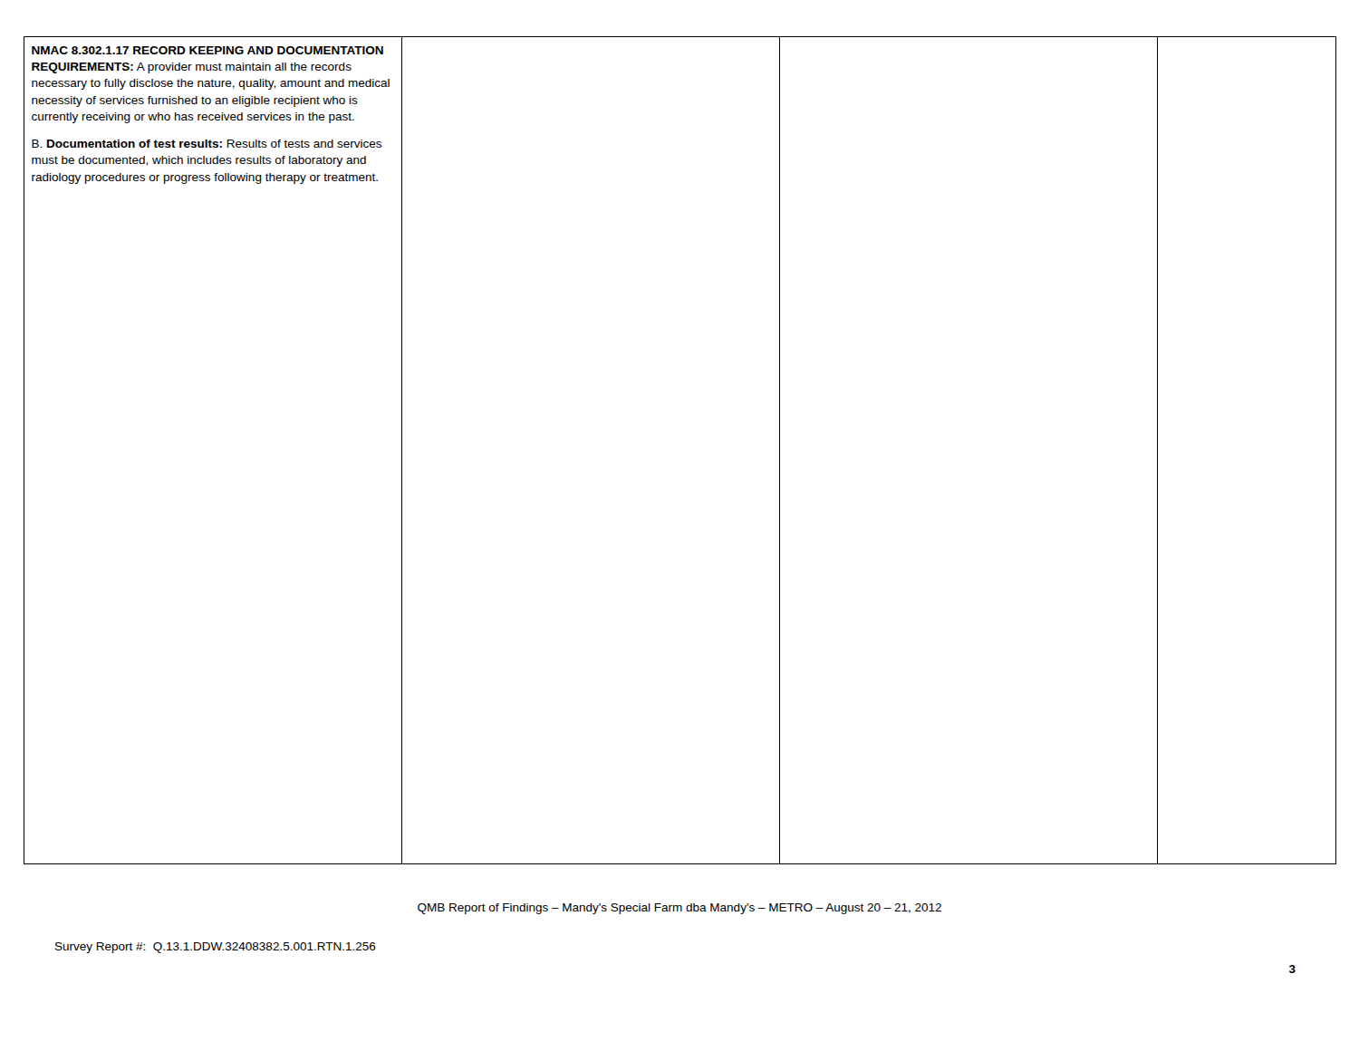| NMAC 8.302.1.17 RECORD KEEPING AND DOCUMENTATION REQUIREMENTS: A provider must maintain all the records necessary to fully disclose the nature, quality, amount and medical necessity of services furnished to an eligible recipient who is currently receiving or who has received services in the past. B. Documentation of test results: Results of tests and services must be documented, which includes results of laboratory and radiology procedures or progress following therapy or treatment. | | | |
QMB Report of Findings – Mandy's Special Farm dba Mandy's – METRO – August 20 – 21, 2012
Survey Report #: Q.13.1.DDW.32408382.5.001.RTN.1.256
3